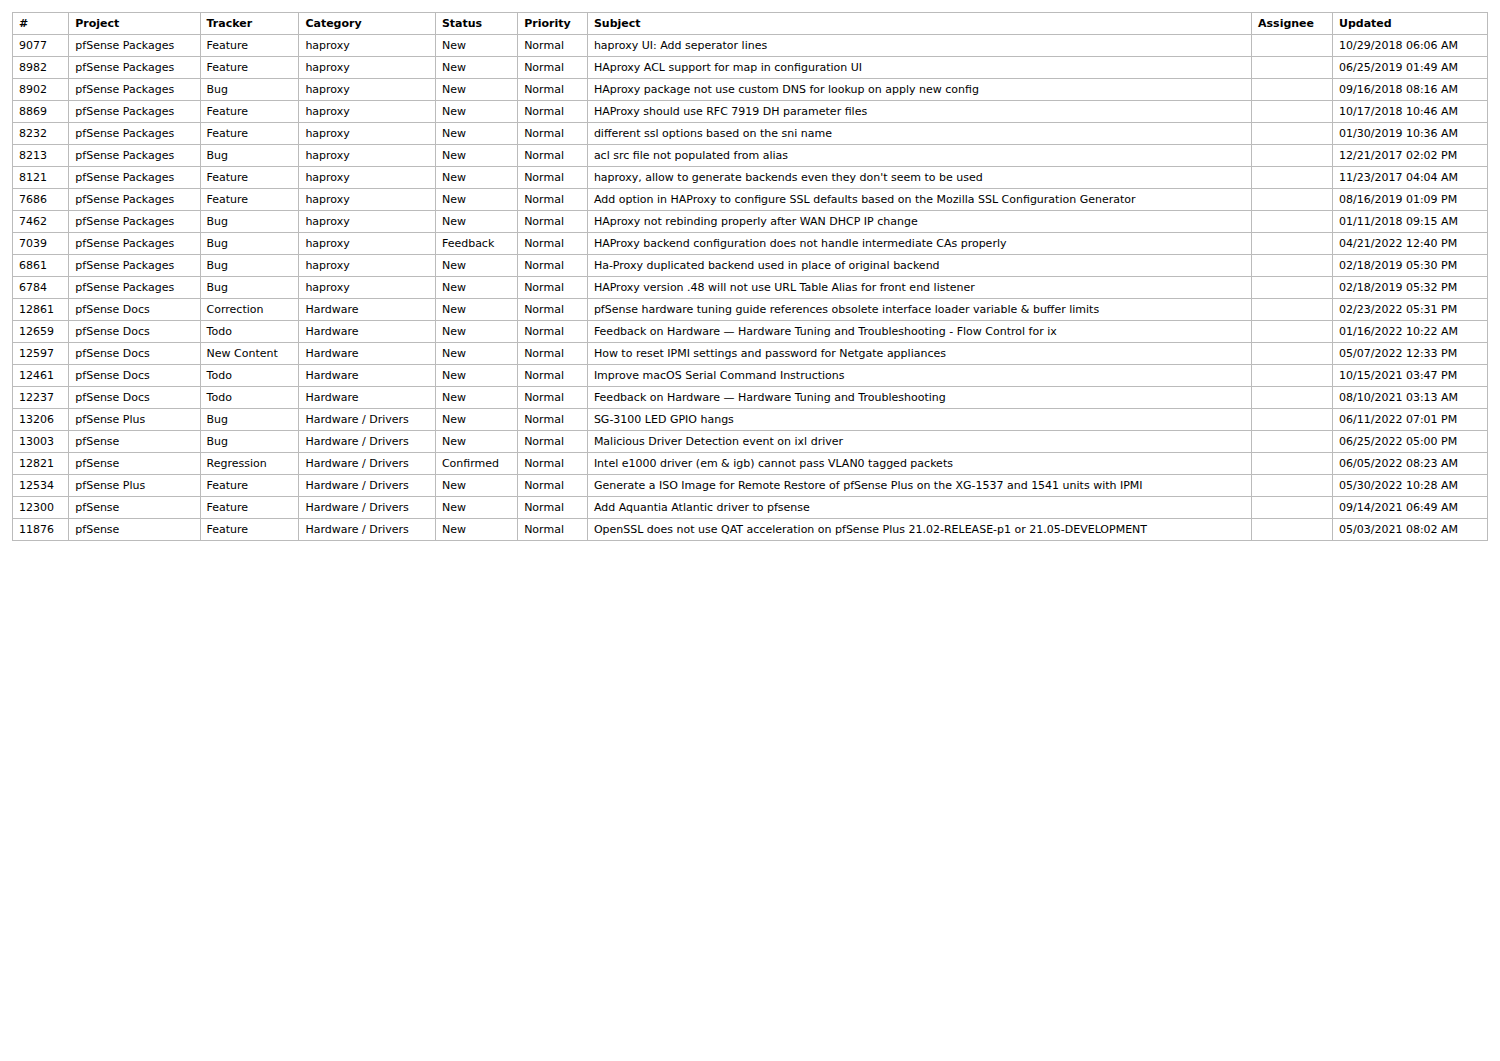| # | Project | Tracker | Category | Status | Priority | Subject | Assignee | Updated |
| --- | --- | --- | --- | --- | --- | --- | --- | --- |
| 9077 | pfSense Packages | Feature | haproxy | New | Normal | haproxy UI: Add seperator lines | | 10/29/2018 06:06 AM |
| 8982 | pfSense Packages | Feature | haproxy | New | Normal | HAproxy ACL support for map in configuration UI | | 06/25/2019 01:49 AM |
| 8902 | pfSense Packages | Bug | haproxy | New | Normal | HAproxy package not use custom DNS for lookup on apply new config | | 09/16/2018 08:16 AM |
| 8869 | pfSense Packages | Feature | haproxy | New | Normal | HAProxy should use RFC 7919 DH parameter files | | 10/17/2018 10:46 AM |
| 8232 | pfSense Packages | Feature | haproxy | New | Normal | different ssl options based on the sni name | | 01/30/2019 10:36 AM |
| 8213 | pfSense Packages | Bug | haproxy | New | Normal | acl src file not populated from alias | | 12/21/2017 02:02 PM |
| 8121 | pfSense Packages | Feature | haproxy | New | Normal | haproxy, allow to generate backends even they don't seem to be used | | 11/23/2017 04:04 AM |
| 7686 | pfSense Packages | Feature | haproxy | New | Normal | Add option in HAProxy to configure SSL defaults based on the Mozilla SSL Configuration Generator | | 08/16/2019 01:09 PM |
| 7462 | pfSense Packages | Bug | haproxy | New | Normal | HAproxy not rebinding properly after WAN DHCP IP change | | 01/11/2018 09:15 AM |
| 7039 | pfSense Packages | Bug | haproxy | Feedback | Normal | HAProxy backend configuration does not handle intermediate CAs properly | | 04/21/2022 12:40 PM |
| 6861 | pfSense Packages | Bug | haproxy | New | Normal | Ha-Proxy duplicated backend used in place of original backend | | 02/18/2019 05:30 PM |
| 6784 | pfSense Packages | Bug | haproxy | New | Normal | HAProxy version .48 will not use URL Table Alias for front end listener | | 02/18/2019 05:32 PM |
| 12861 | pfSense Docs | Correction | Hardware | New | Normal | pfSense hardware tuning guide references obsolete interface loader variable & buffer limits | | 02/23/2022 05:31 PM |
| 12659 | pfSense Docs | Todo | Hardware | New | Normal | Feedback on Hardware — Hardware Tuning and Troubleshooting - Flow Control for ix | | 01/16/2022 10:22 AM |
| 12597 | pfSense Docs | New Content | Hardware | New | Normal | How to reset IPMI settings and password for Netgate appliances | | 05/07/2022 12:33 PM |
| 12461 | pfSense Docs | Todo | Hardware | New | Normal | Improve macOS Serial Command Instructions | | 10/15/2021 03:47 PM |
| 12237 | pfSense Docs | Todo | Hardware | New | Normal | Feedback on Hardware — Hardware Tuning and Troubleshooting | | 08/10/2021 03:13 AM |
| 13206 | pfSense Plus | Bug | Hardware / Drivers | New | Normal | SG-3100 LED GPIO hangs | | 06/11/2022 07:01 PM |
| 13003 | pfSense | Bug | Hardware / Drivers | New | Normal | Malicious Driver Detection event on ixl driver | | 06/25/2022 05:00 PM |
| 12821 | pfSense | Regression | Hardware / Drivers | Confirmed | Normal | Intel e1000 driver (em & igb) cannot pass VLAN0 tagged packets | | 06/05/2022 08:23 AM |
| 12534 | pfSense Plus | Feature | Hardware / Drivers | New | Normal | Generate a ISO Image for Remote Restore of pfSense Plus on the XG-1537 and 1541 units with IPMI | | 05/30/2022 10:28 AM |
| 12300 | pfSense | Feature | Hardware / Drivers | New | Normal | Add Aquantia Atlantic driver to pfsense | | 09/14/2021 06:49 AM |
| 11876 | pfSense | Feature | Hardware / Drivers | New | Normal | OpenSSL does not use QAT acceleration on pfSense Plus 21.02-RELEASE-p1 or 21.05-DEVELOPMENT | | 05/03/2021 08:02 AM |